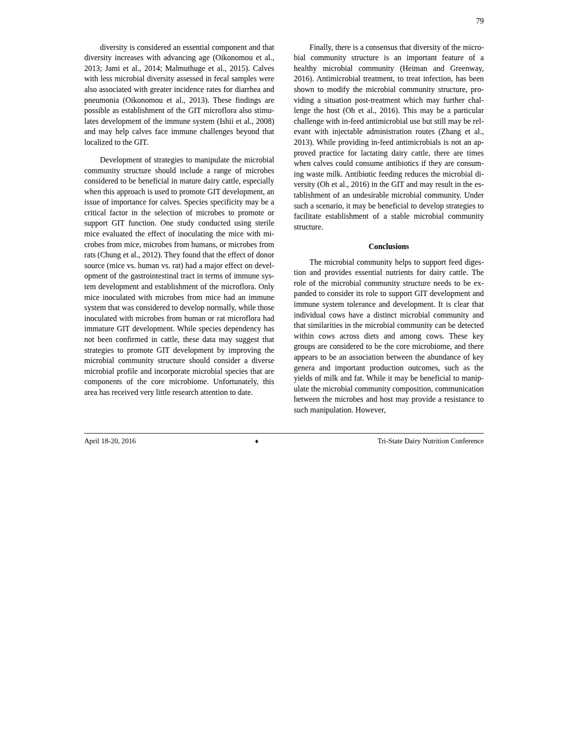79
diversity is considered an essential component and that diversity increases with advancing age (Oikonomou et al., 2013; Jami et al., 2014; Malmuthuge et al., 2015). Calves with less microbial diversity assessed in fecal samples were also associated with greater incidence rates for diarrhea and pneumonia (Oikonomou et al., 2013). These findings are possible as establishment of the GIT microflora also stimulates development of the immune system (Ishii et al., 2008) and may help calves face immune challenges beyond that localized to the GIT.
Development of strategies to manipulate the microbial community structure should include a range of microbes considered to be beneficial in mature dairy cattle, especially when this approach is used to promote GIT development, an issue of importance for calves. Species specificity may be a critical factor in the selection of microbes to promote or support GIT function. One study conducted using sterile mice evaluated the effect of inoculating the mice with microbes from mice, microbes from humans, or microbes from rats (Chung et al., 2012). They found that the effect of donor source (mice vs. human vs. rat) had a major effect on development of the gastrointestinal tract in terms of immune system development and establishment of the microflora. Only mice inoculated with microbes from mice had an immune system that was considered to develop normally, while those inoculated with microbes from human or rat microflora had immature GIT development. While species dependency has not been confirmed in cattle, these data may suggest that strategies to promote GIT development by improving the microbial community structure should consider a diverse microbial profile and incorporate microbial species that are components of the core microbiome. Unfortunately, this area has received very little research attention to date.
Finally, there is a consensus that diversity of the microbial community structure is an important feature of a healthy microbial community (Heiman and Greenway, 2016). Antimicrobial treatment, to treat infection, has been shown to modify the microbial community structure, providing a situation post-treatment which may further challenge the host (Oh et al., 2016). This may be a particular challenge with in-feed antimicrobial use but still may be relevant with injectable administration routes (Zhang et al., 2013). While providing in-feed antimicrobials is not an approved practice for lactating dairy cattle, there are times when calves could consume antibiotics if they are consuming waste milk. Antibiotic feeding reduces the microbial diversity (Oh et al., 2016) in the GIT and may result in the establishment of an undesirable microbial community. Under such a scenario, it may be beneficial to develop strategies to facilitate establishment of a stable microbial community structure.
Conclusions
The microbial community helps to support feed digestion and provides essential nutrients for dairy cattle. The role of the microbial community structure needs to be expanded to consider its role to support GIT development and immune system tolerance and development. It is clear that individual cows have a distinct microbial community and that similarities in the microbial community can be detected within cows across diets and among cows. These key groups are considered to be the core microbiome, and there appears to be an association between the abundance of key genera and important production outcomes, such as the yields of milk and fat. While it may be beneficial to manipulate the microbial community composition, communication between the microbes and host may provide a resistance to such manipulation. However,
April 18-20, 2016 ♦ Tri-State Dairy Nutrition Conference